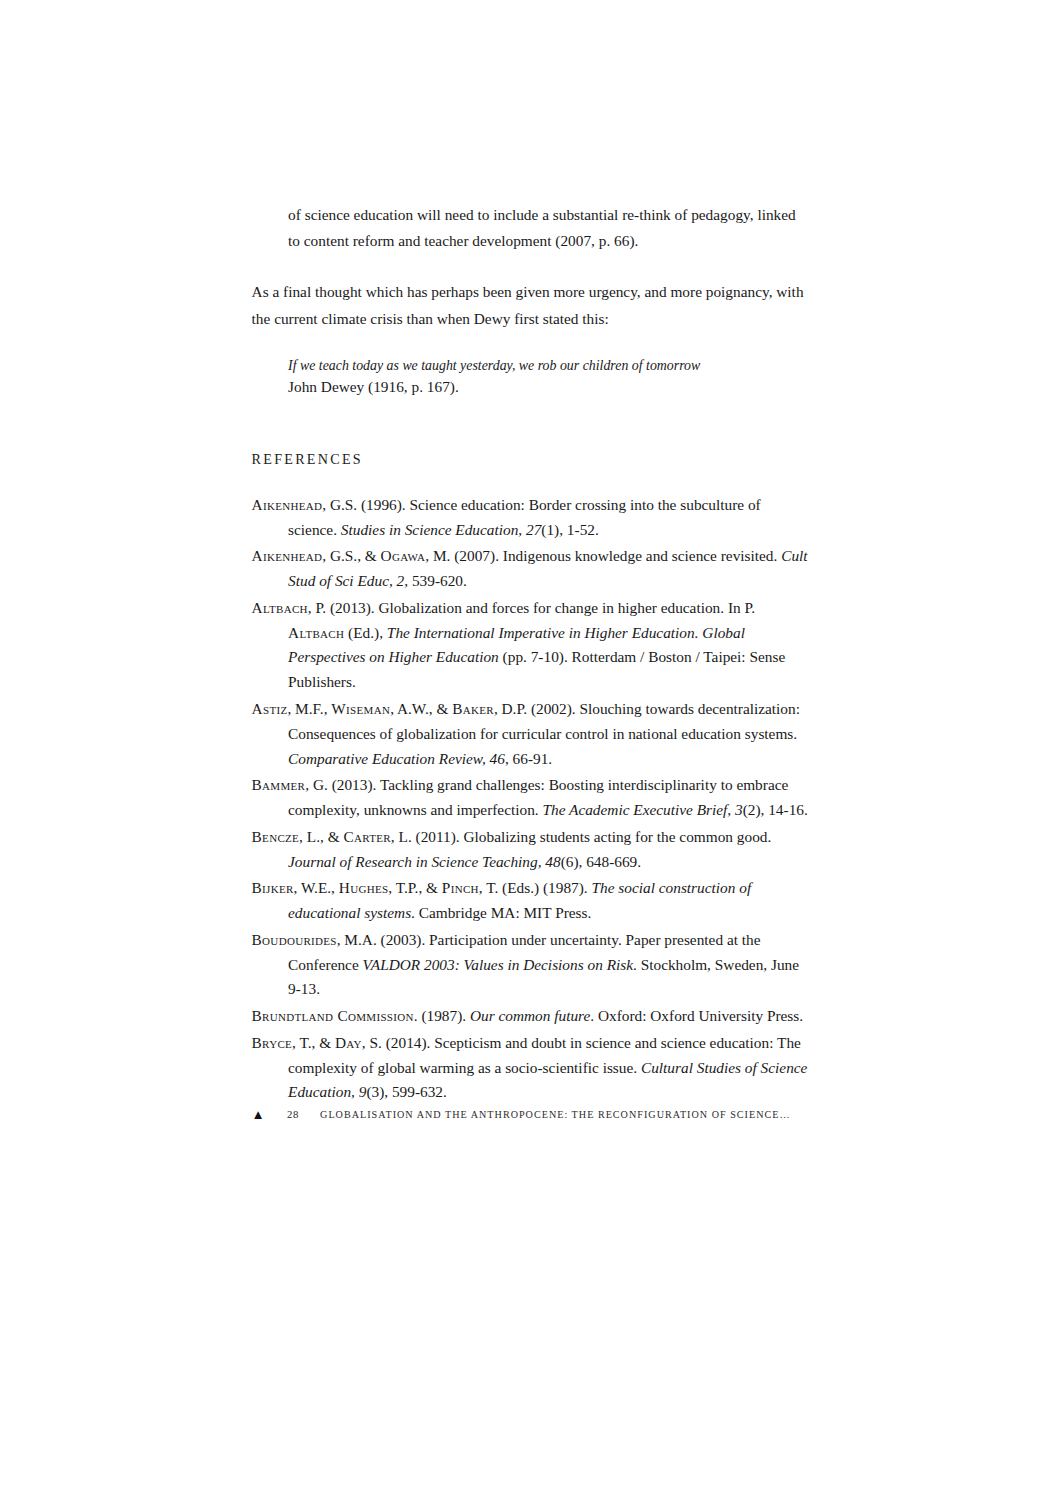of science education will need to include a substantial re-think of pedagogy, linked to content reform and teacher development (2007, p. 66).
As a final thought which has perhaps been given more urgency, and more poignancy, with the current climate crisis than when Dewy first stated this:
If we teach today as we taught yesterday, we rob our children of tomorrow John Dewey (1916, p. 167).
References
Aikenhead, G.S. (1996). Science education: Border crossing into the subculture of science. Studies in Science Education, 27(1), 1-52.
Aikenhead, G.S., & Ogawa, M. (2007). Indigenous knowledge and science revisited. Cult Stud of Sci Educ, 2, 539-620.
Altbach, P. (2013). Globalization and forces for change in higher education. In P. Altbach (Ed.), The International Imperative in Higher Education. Global Perspectives on Higher Education (pp. 7-10). Rotterdam / Boston / Taipei: Sense Publishers.
Astiz, M.F., Wiseman, A.W., & Baker, D.P. (2002). Slouching towards decentralization: Consequences of globalization for curricular control in national education systems. Comparative Education Review, 46, 66-91.
Bammer, G. (2013). Tackling grand challenges: Boosting interdisciplinarity to embrace complexity, unknowns and imperfection. The Academic Executive Brief, 3(2), 14-16.
Bencze, L., & Carter, L. (2011). Globalizing students acting for the common good. Journal of Research in Science Teaching, 48(6), 648-669.
Bijker, W.E., Hughes, T.P., & Pinch, T. (Eds.) (1987). The social construction of educational systems. Cambridge MA: MIT Press.
Boudourides, M.A. (2003). Participation under uncertainty. Paper presented at the Conference VALDOR 2003: Values in Decisions on Risk. Stockholm, Sweden, June 9-13.
Brundtland Commission. (1987). Our common future. Oxford: Oxford University Press.
Bryce, T., & Day, S. (2014). Scepticism and doubt in science and science education: The complexity of global warming as a socio-scientific issue. Cultural Studies of Science Education, 9(3), 599-632.
▲ 28 Globalisation and the Anthropocene: the reconfiguration of science…